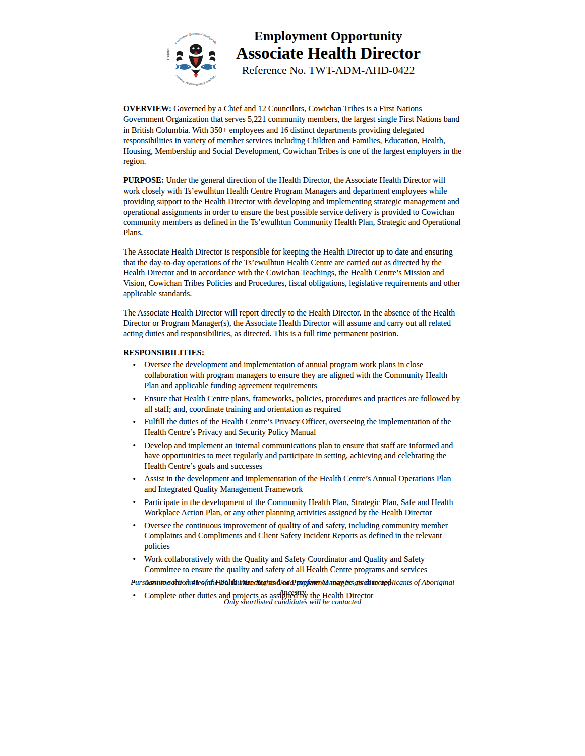Kwa'mutsun Quw'utsun' Xwulqw'selu Xinupsum Lhumlhumuluts' S'amuna' Tl'ulpalus
Employment Opportunity
Associate Health Director
Reference No. TWT-ADM-AHD-0422
OVERVIEW: Governed by a Chief and 12 Councilors, Cowichan Tribes is a First Nations Government Organization that serves 5,221 community members, the largest single First Nations band in British Columbia. With 350+ employees and 16 distinct departments providing delegated responsibilities in variety of member services including Children and Families, Education, Health, Housing, Membership and Social Development, Cowichan Tribes is one of the largest employers in the region.
PURPOSE: Under the general direction of the Health Director, the Associate Health Director will work closely with Ts’ewulhtun Health Centre Program Managers and department employees while providing support to the Health Director with developing and implementing strategic management and operational assignments in order to ensure the best possible service delivery is provided to Cowichan community members as defined in the Ts’ewulhtun Community Health Plan, Strategic and Operational Plans.
The Associate Health Director is responsible for keeping the Health Director up to date and ensuring that the day-to-day operations of the Ts’ewulhtun Health Centre are carried out as directed by the Health Director and in accordance with the Cowichan Teachings, the Health Centre’s Mission and Vision, Cowichan Tribes Policies and Procedures, fiscal obligations, legislative requirements and other applicable standards.
The Associate Health Director will report directly to the Health Director. In the absence of the Health Director or Program Manager(s), the Associate Health Director will assume and carry out all related acting duties and responsibilities, as directed. This is a full time permanent position.
RESPONSIBILITIES:
Oversee the development and implementation of annual program work plans in close collaboration with program managers to ensure they are aligned with the Community Health Plan and applicable funding agreement requirements
Ensure that Health Centre plans, frameworks, policies, procedures and practices are followed by all staff; and, coordinate training and orientation as required
Fulfill the duties of the Health Centre’s Privacy Officer, overseeing the implementation of the Health Centre’s Privacy and Security Policy Manual
Develop and implement an internal communications plan to ensure that staff are informed and have opportunities to meet regularly and participate in setting, achieving and celebrating the Health Centre’s goals and successes
Assist in the development and implementation of the Health Centre’s Annual Operations Plan and Integrated Quality Management Framework
Participate in the development of the Community Health Plan, Strategic Plan, Safe and Health Workplace Action Plan, or any other planning activities assigned by the Health Director
Oversee the continuous improvement of quality of and safety, including community member Complaints and Compliments and Client Safety Incident Reports as defined in the relevant policies
Work collaboratively with the Quality and Safety Coordinator and Quality and Safety Committee to ensure the quality and safety of all Health Centre programs and services
Assume the duties of Health Director and/or Program Managers as directed
Complete other duties and projects as assigned by the Health Director
Pursuant to section 41 of the BC Human Rights Code, preference may be given to applicants of Aboriginal Ancestry
Only shortlisted candidates will be contacted